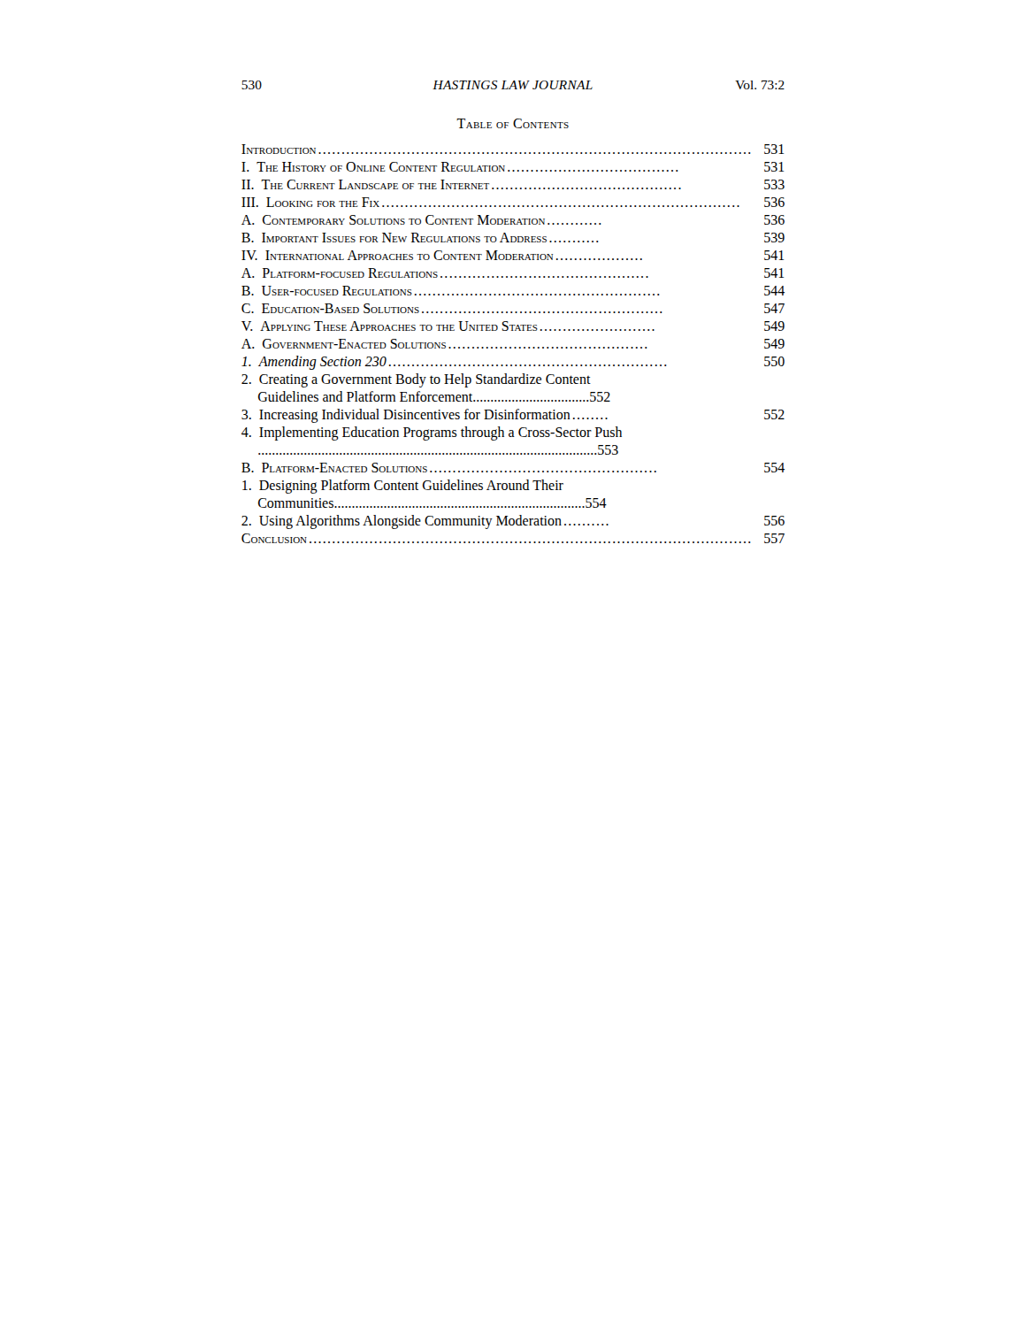530
HASTINGS LAW JOURNAL
Vol. 73:2
Table of Contents
Introduction ................................................................................................ 531
I. The History of Online Content Regulation ..................................... 531
II. The Current Landscape of the Internet ......................................... 533
III. Looking for the Fix ............................................................................. 536
A. Contemporary Solutions to Content Moderation ............ 536
B. Important Issues for New Regulations to Address ........... 539
IV. International Approaches to Content Moderation ................... 541
A. Platform-focused Regulations ............................................. 541
B. User-focused Regulations ..................................................... 544
C. Education-Based Solutions .................................................... 547
V. Applying These Approaches to the United States ......................... 549
A. Government-Enacted Solutions ........................................... 549
1. Amending Section 230 ............................................................ 550
2. Creating a Government Body to Help Standardize Content
Guidelines and Platform Enforcement ................................. 552
3. Increasing Individual Disincentives for Disinformation ........ 552
4. Implementing Education Programs through a Cross-Sector Push
................................................................................................ 553
B. Platform-Enacted Solutions ................................................. 554
1. Designing Platform Content Guidelines Around Their
Communities ....................................................................... 554
2. Using Algorithms Alongside Community Moderation .......... 556
Conclusion .................................................................................................. 557